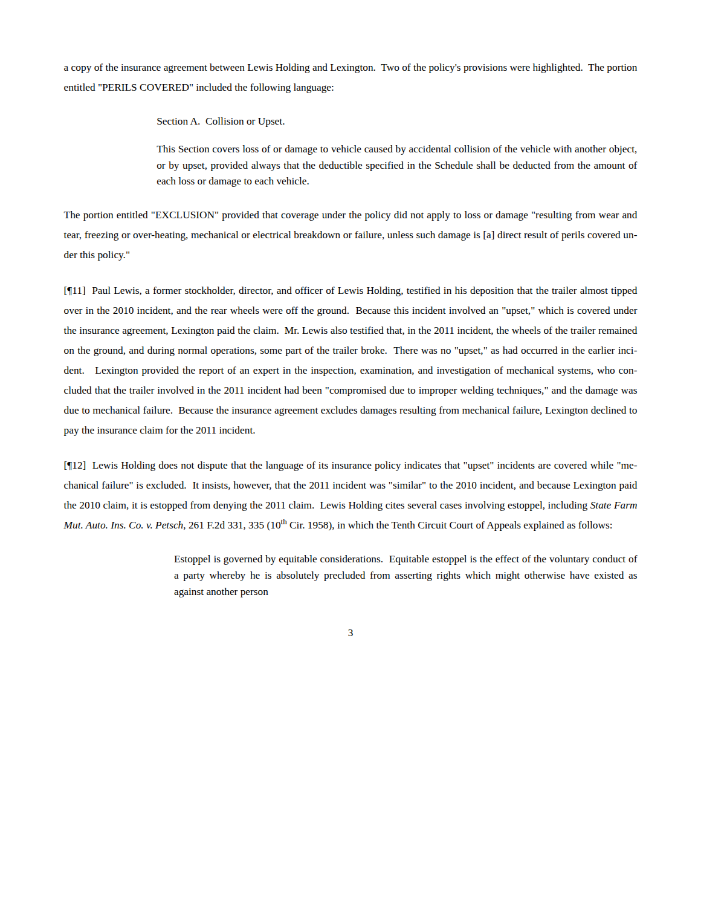a copy of the insurance agreement between Lewis Holding and Lexington. Two of the policy's provisions were highlighted. The portion entitled "PERILS COVERED" included the following language:
Section A. Collision or Upset.
This Section covers loss of or damage to vehicle caused by accidental collision of the vehicle with another object, or by upset, provided always that the deductible specified in the Schedule shall be deducted from the amount of each loss or damage to each vehicle.
The portion entitled "EXCLUSION" provided that coverage under the policy did not apply to loss or damage "resulting from wear and tear, freezing or over-heating, mechanical or electrical breakdown or failure, unless such damage is [a] direct result of perils covered under this policy."
[¶11] Paul Lewis, a former stockholder, director, and officer of Lewis Holding, testified in his deposition that the trailer almost tipped over in the 2010 incident, and the rear wheels were off the ground. Because this incident involved an "upset," which is covered under the insurance agreement, Lexington paid the claim. Mr. Lewis also testified that, in the 2011 incident, the wheels of the trailer remained on the ground, and during normal operations, some part of the trailer broke. There was no "upset," as had occurred in the earlier incident. Lexington provided the report of an expert in the inspection, examination, and investigation of mechanical systems, who concluded that the trailer involved in the 2011 incident had been "compromised due to improper welding techniques," and the damage was due to mechanical failure. Because the insurance agreement excludes damages resulting from mechanical failure, Lexington declined to pay the insurance claim for the 2011 incident.
[¶12] Lewis Holding does not dispute that the language of its insurance policy indicates that "upset" incidents are covered while "mechanical failure" is excluded. It insists, however, that the 2011 incident was "similar" to the 2010 incident, and because Lexington paid the 2010 claim, it is estopped from denying the 2011 claim. Lewis Holding cites several cases involving estoppel, including State Farm Mut. Auto. Ins. Co. v. Petsch, 261 F.2d 331, 335 (10th Cir. 1958), in which the Tenth Circuit Court of Appeals explained as follows:
Estoppel is governed by equitable considerations. Equitable estoppel is the effect of the voluntary conduct of a party whereby he is absolutely precluded from asserting rights which might otherwise have existed as against another person
3